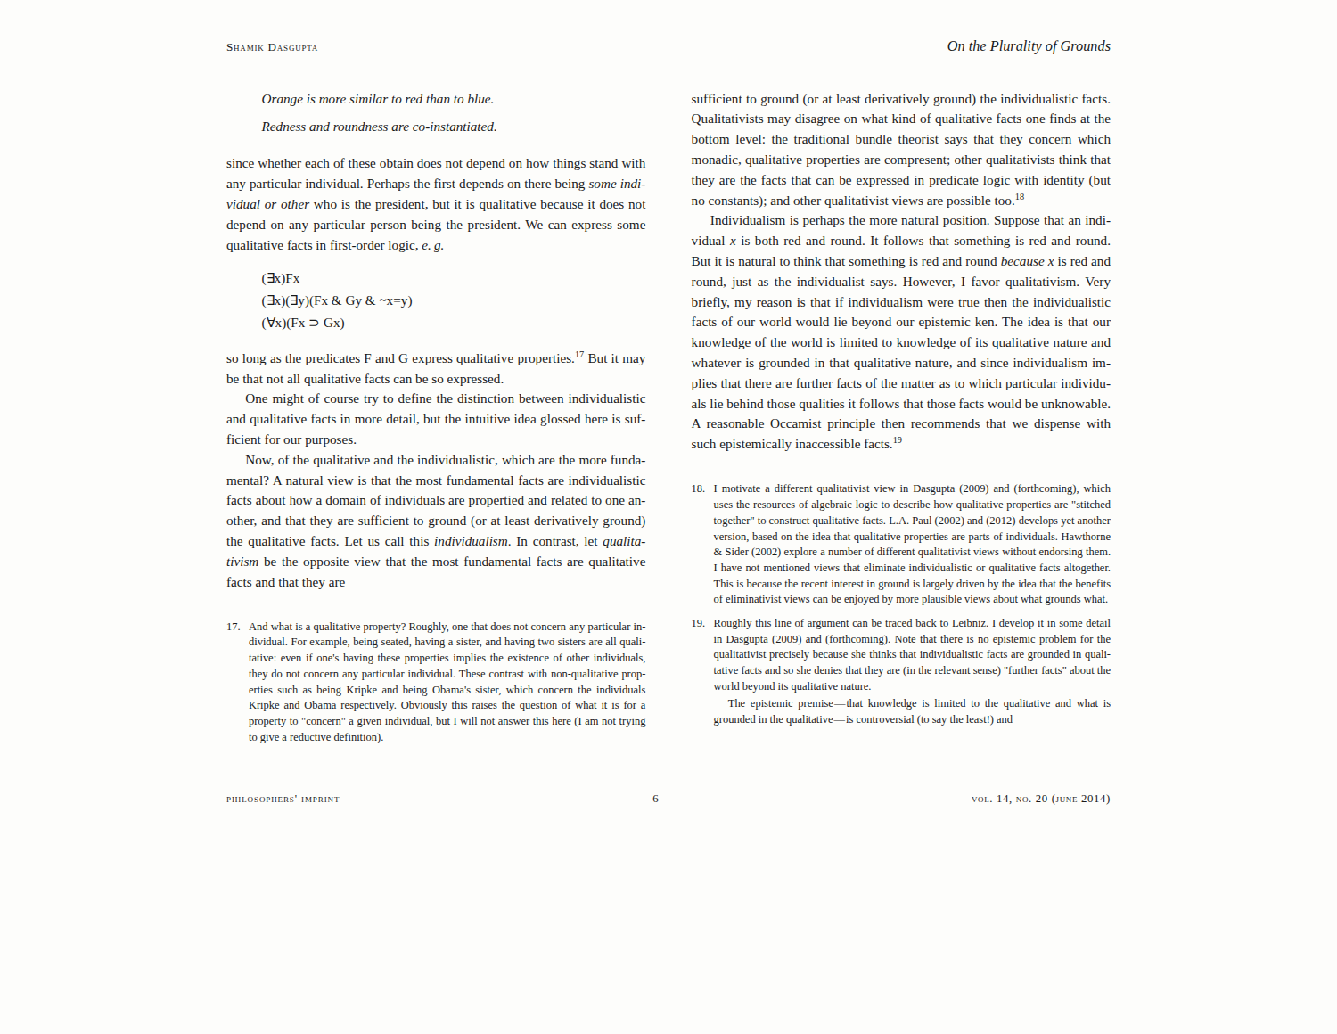Shamik Dasgupta
On the Plurality of Grounds
Orange is more similar to red than to blue.
Redness and roundness are co-instantiated.
since whether each of these obtain does not depend on how things stand with any particular individual. Perhaps the first depends on there being some individual or other who is the president, but it is qualitative because it does not depend on any particular person being the president. We can express some qualitative facts in first-order logic, e. g.
(∃x)Fx
(∃x)(∃y)(Fx & Gy & ~x=y)
(∀x)(Fx ⊃ Gx)
so long as the predicates F and G express qualitative properties.17 But it may be that not all qualitative facts can be so expressed.
One might of course try to define the distinction between individualistic and qualitative facts in more detail, but the intuitive idea glossed here is sufficient for our purposes.
Now, of the qualitative and the individualistic, which are the more fundamental? A natural view is that the most fundamental facts are individualistic facts about how a domain of individuals are propertied and related to one another, and that they are sufficient to ground (or at least derivatively ground) the qualitative facts. Let us call this individualism. In contrast, let qualitativism be the opposite view that the most fundamental facts are qualitative facts and that they are
17.
And what is a qualitative property? Roughly, one that does not concern any particular individual. For example, being seated, having a sister, and having two sisters are all qualitative: even if one's having these properties implies the existence of other individuals, they do not concern any particular individual. These contrast with non-qualitative properties such as being Kripke and being Obama's sister, which concern the individuals Kripke and Obama respectively. Obviously this raises the question of what it is for a property to "concern" a given individual, but I will not answer this here (I am not trying to give a reductive definition).
sufficient to ground (or at least derivatively ground) the individualistic facts. Qualitativists may disagree on what kind of qualitative facts one finds at the bottom level: the traditional bundle theorist says that they concern which monadic, qualitative properties are compresent; other qualitativists think that they are the facts that can be expressed in predicate logic with identity (but no constants); and other qualitativist views are possible too.18
Individualism is perhaps the more natural position. Suppose that an individual x is both red and round. It follows that something is red and round. But it is natural to think that something is red and round because x is red and round, just as the individualist says. However, I favor qualitativism. Very briefly, my reason is that if individualism were true then the individualistic facts of our world would lie beyond our epistemic ken. The idea is that our knowledge of the world is limited to knowledge of its qualitative nature and whatever is grounded in that qualitative nature, and since individualism implies that there are further facts of the matter as to which particular individuals lie behind those qualities it follows that those facts would be unknowable. A reasonable Occamist principle then recommends that we dispense with such epistemically inaccessible facts.19
18.
I motivate a different qualitativist view in Dasgupta (2009) and (forthcoming), which uses the resources of algebraic logic to describe how qualitative properties are "stitched together" to construct qualitative facts. L.A. Paul (2002) and (2012) develops yet another version, based on the idea that qualitative properties are parts of individuals. Hawthorne & Sider (2002) explore a number of different qualitativist views without endorsing them. I have not mentioned views that eliminate individualistic or qualitative facts altogether. This is because the recent interest in ground is largely driven by the idea that the benefits of eliminativist views can be enjoyed by more plausible views about what grounds what.
19.
Roughly this line of argument can be traced back to Leibniz. I develop it in some detail in Dasgupta (2009) and (forthcoming). Note that there is no epistemic problem for the qualitativist precisely because she thinks that individualistic facts are grounded in qualitative facts and so she denies that they are (in the relevant sense) "further facts" about the world beyond its qualitative nature.
The epistemic premise — that knowledge is limited to the qualitative and what is grounded in the qualitative — is controversial (to say the least!) and
philosophers' imprint
– 6 –
vol. 14, no. 20 (june 2014)